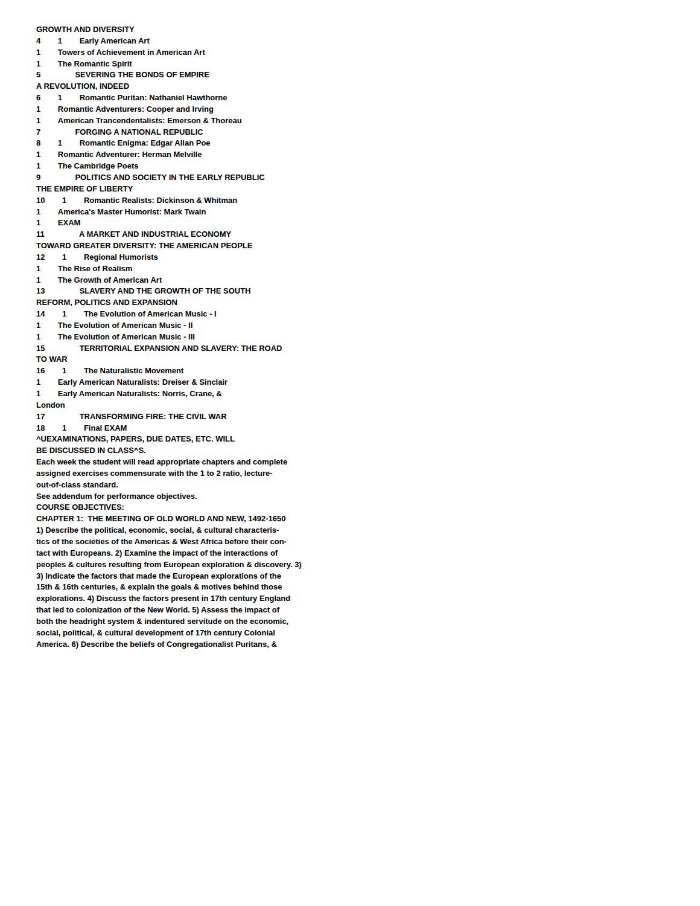GROWTH AND DIVERSITY
4 1 Early American Art
1 Towers of Achievement in American Art
1 The Romantic Spirit
5 SEVERING THE BONDS OF EMPIRE
A REVOLUTION, INDEED
6 1 Romantic Puritan: Nathaniel Hawthorne
1 Romantic Adventurers: Cooper and Irving
1 American Trancendentalists: Emerson & Thoreau
7 FORGING A NATIONAL REPUBLIC
8 1 Romantic Enigma: Edgar Allan Poe
1 Romantic Adventurer: Herman Melville
1 The Cambridge Poets
9 POLITICS AND SOCIETY IN THE EARLY REPUBLIC
THE EMPIRE OF LIBERTY
10 1 Romantic Realists: Dickinson & Whitman
1 America's Master Humorist: Mark Twain
1 EXAM
11 A MARKET AND INDUSTRIAL ECONOMY
TOWARD GREATER DIVERSITY: THE AMERICAN PEOPLE
12 1 Regional Humorists
1 The Rise of Realism
1 The Growth of American Art
13 SLAVERY AND THE GROWTH OF THE SOUTH
REFORM, POLITICS AND EXPANSION
14 1 The Evolution of American Music - I
1 The Evolution of American Music - II
1 The Evolution of American Music - III
15 TERRITORIAL EXPANSION AND SLAVERY: THE ROAD
TO WAR
16 1 The Naturalistic Movement
1 Early American Naturalists: Dreiser & Sinclair
1 Early American Naturalists: Norris, Crane, &
London
17 TRANSFORMING FIRE: THE CIVIL WAR
18 1 Final EXAM
^UEXAMINATIONS, PAPERS, DUE DATES, ETC. WILL
BE DISCUSSED IN CLASS^S.
Each week the student will read appropriate chapters and complete
assigned exercises commensurate with the 1 to 2 ratio, lecture-
out-of-class standard.
See addendum for performance objectives.
COURSE OBJECTIVES:
CHAPTER 1: THE MEETING OF OLD WORLD AND NEW, 1492-1650
1) Describe the political, economic, social, & cultural characteris-
tics of the societies of the Americas & West Africa before their con-
tact with Europeans. 2) Examine the impact of the interactions of
peoples & cultures resulting from European exploration & discovery. 3)
3) Indicate the factors that made the European explorations of the
15th & 16th centuries, & explain the goals & motives behind those
explorations. 4) Discuss the factors present in 17th century England
that led to colonization of the New World. 5) Assess the impact of
both the headright system & indentured servitude on the economic,
social, political, & cultural development of 17th century Colonial
America. 6) Describe the beliefs of Congregationalist Puritans, &